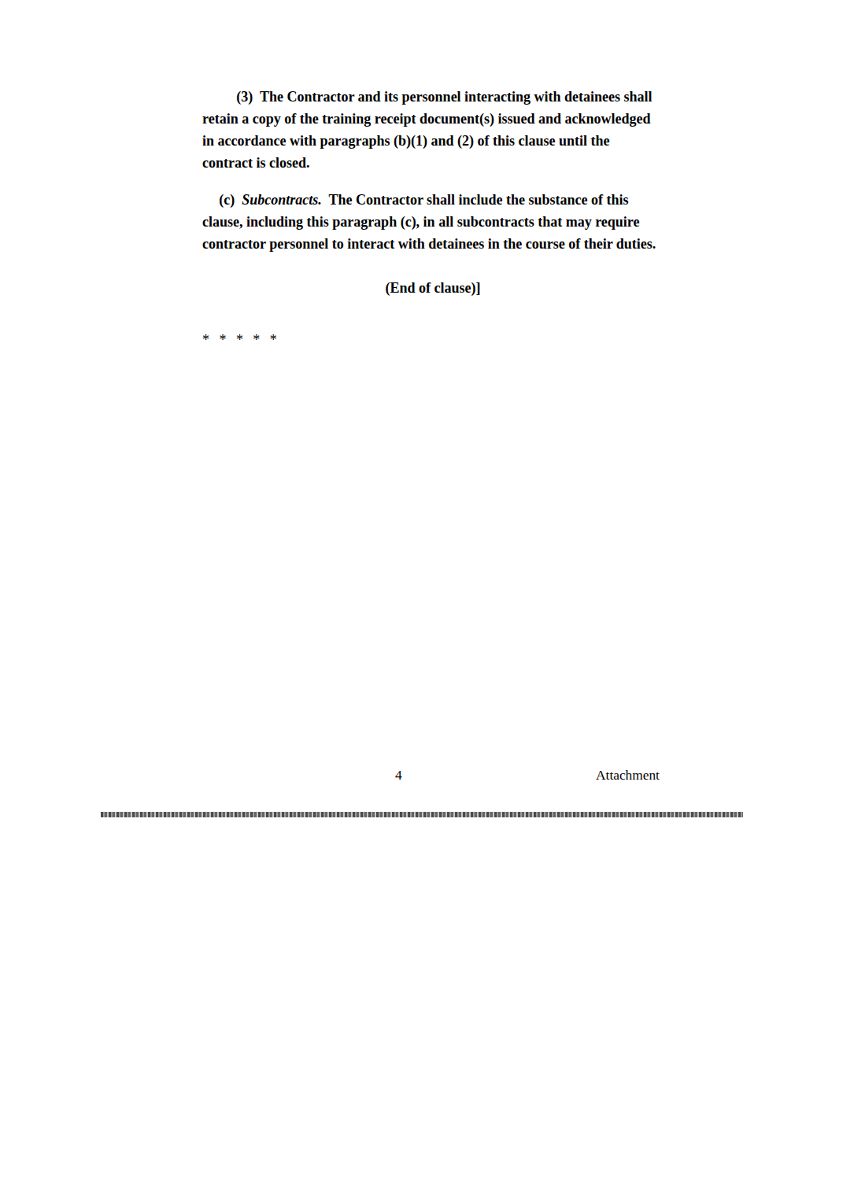(3) The Contractor and its personnel interacting with detainees shall retain a copy of the training receipt document(s) issued and acknowledged in accordance with paragraphs (b)(1) and (2) of this clause until the contract is closed.
(c) Subcontracts. The Contractor shall include the substance of this clause, including this paragraph (c), in all subcontracts that may require contractor personnel to interact with detainees in the course of their duties.
(End of clause)]
* * * * *
4 Attachment